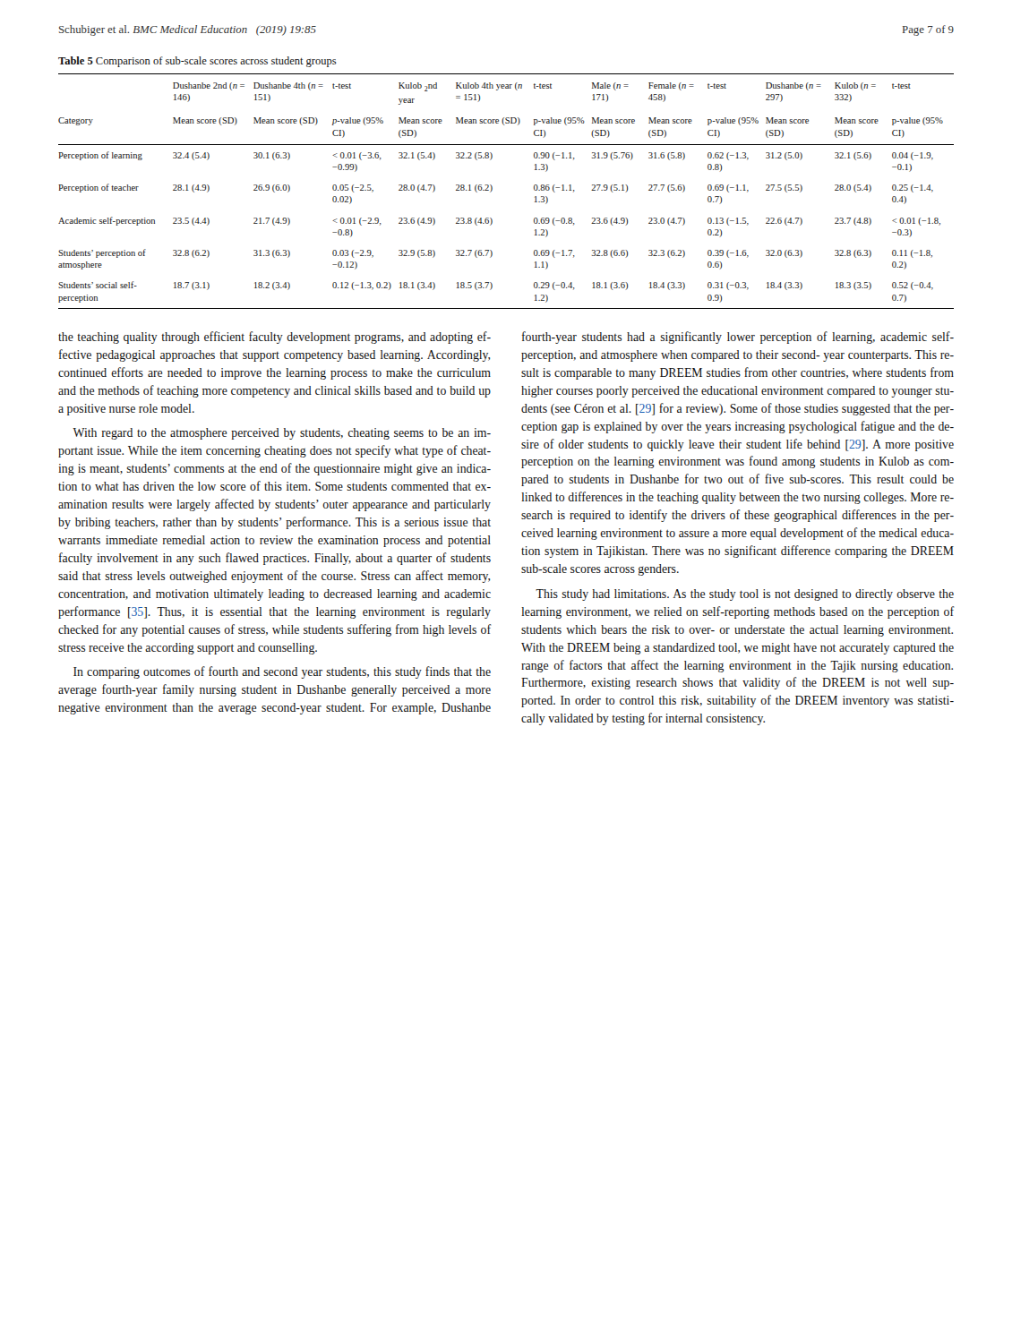Schubiger et al. BMC Medical Education (2019) 19:85
Page 7 of 9
Table 5 Comparison of sub-scale scores across student groups
| | Dushanbe 2nd ( n = 146) | Dushanbe 4th ( n = 151) | t-test | Kulob 2 nd year | Kulob 4th year ( n = 151) | t-test | Male ( n = 171) | Female ( n = 458) | t-test | Dushanbe ( n = 297) | Kulob ( n = 332) | t-test |
| --- | --- | --- | --- | --- | --- | --- | --- | --- | --- | --- | --- | --- |
| Category | Mean score (SD) | Mean score (SD) | p -value (95% CI) | Mean score (SD) | Mean score (SD) | p-value (95% CI) | Mean score (SD) | Mean score (SD) | p-value (95% CI) | Mean score (SD) | Mean score (SD) | p-value (95% CI) |
| Perception of learning | 32.4 (5.4) | 30.1 (6.3) | < 0.01 (−3.6, −0.99) | 32.1 (5.4) | 32.2 (5.8) | 0.90 (−1.1, 1.3) | 31.9 (5.76) | 31.6 (5.8) | 0.62 (−1.3, 0.8) | 31.2 (5.0) | 32.1 (5.6) | 0.04 (−1.9, −0.1) |
| Perception of teacher | 28.1 (4.9) | 26.9 (6.0) | 0.05 (−2.5, 0.02) | 28.0 (4.7) | 28.1 (6.2) | 0.86 (−1.1, 1.3) | 27.9 (5.1) | 27.7 (5.6) | 0.69 (−1.1, 0.7) | 27.5 (5.5) | 28.0 (5.4) | 0.25 (−1.4, 0.4) |
| Academic self-perception | 23.5 (4.4) | 21.7 (4.9) | < 0.01 (−2.9, −0.8) | 23.6 (4.9) | 23.8 (4.6) | 0.69 (−0.8, 1.2) | 23.6 (4.9) | 23.0 (4.7) | 0.13 (−1.5, 0.2) | 22.6 (4.7) | 23.7 (4.8) | < 0.01 (−1.8, −0.3) |
| Students’ perception of atmosphere | 32.8 (6.2) | 31.3 (6.3) | 0.03 (−2.9, −0.12) | 32.9 (5.8) | 32.7 (6.7) | 0.69 (−1.7, 1.1) | 32.8 (6.6) | 32.3 (6.2) | 0.39 (−1.6, 0.6) | 32.0 (6.3) | 32.8 (6.3) | 0.11 (−1.8, 0.2) |
| Students’ social self-perception | 18.7 (3.1) | 18.2 (3.4) | 0.12 (−1.3, 0.2) | 18.1 (3.4) | 18.5 (3.7) | 0.29 (−0.4, 1.2) | 18.1 (3.6) | 18.4 (3.3) | 0.31 (−0.3, 0.9) | 18.4 (3.3) | 18.3 (3.5) | 0.52 (−0.4, 0.7) |
the teaching quality through efficient faculty development programs, and adopting effective pedagogical approaches that support competency based learning. Accordingly, continued efforts are needed to improve the learning process to make the curriculum and the methods of teaching more competency and clinical skills based and to build up a positive nurse role model.
With regard to the atmosphere perceived by students, cheating seems to be an important issue. While the item concerning cheating does not specify what type of cheating is meant, students’ comments at the end of the questionnaire might give an indication to what has driven the low score of this item. Some students commented that examination results were largely affected by students’ outer appearance and particularly by bribing teachers, rather than by students’ performance. This is a serious issue that warrants immediate remedial action to review the examination process and potential faculty involvement in any such flawed practices. Finally, about a quarter of students said that stress levels outweighed enjoyment of the course. Stress can affect memory, concentration, and motivation ultimately leading to decreased learning and academic performance [35]. Thus, it is essential that the learning environment is regularly checked for any potential causes of stress, while students suffering from high levels of stress receive the according support and counselling.
In comparing outcomes of fourth and second year students, this study finds that the average fourth-year family nursing student in Dushanbe generally perceived a more negative environment than the average second-year student. For example, Dushanbe fourth-year students had a significantly lower perception of learning, academic self-perception, and atmosphere when compared to their second- year counterparts. This result is comparable to many DREEM studies from other countries, where students from higher courses poorly perceived the educational environment compared to younger students (see Céron et al. [29] for a review). Some of those studies suggested that the perception gap is explained by over the years increasing psychological fatigue and the desire of older students to quickly leave their student life behind [29]. A more positive perception on the learning environment was found among students in Kulob as compared to students in Dushanbe for two out of five sub-scores. This result could be linked to differences in the teaching quality between the two nursing colleges. More research is required to identify the drivers of these geographical differences in the perceived learning environment to assure a more equal development of the medical education system in Tajikistan. There was no significant difference comparing the DREEM sub-scale scores across genders.
This study had limitations. As the study tool is not designed to directly observe the learning environment, we relied on self-reporting methods based on the perception of students which bears the risk to over- or understate the actual learning environment. With the DREEM being a standardized tool, we might have not accurately captured the range of factors that affect the learning environment in the Tajik nursing education. Furthermore, existing research shows that validity of the DREEM is not well supported. In order to control this risk, suitability of the DREEM inventory was statistically validated by testing for internal consistency.